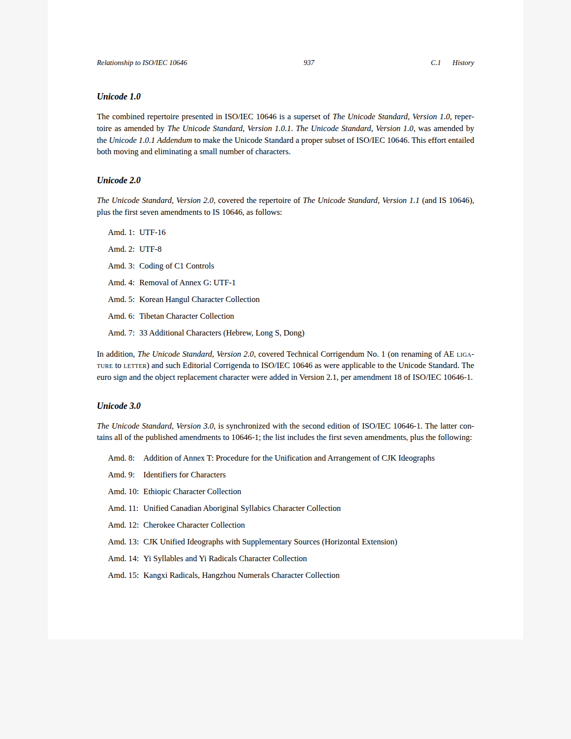Relationship to ISO/IEC 10646 937 C.1 History
Unicode 1.0
The combined repertoire presented in ISO/IEC 10646 is a superset of The Unicode Standard, Version 1.0, repertoire as amended by The Unicode Standard, Version 1.0.1. The Unicode Standard, Version 1.0, was amended by the Unicode 1.0.1 Addendum to make the Unicode Standard a proper subset of ISO/IEC 10646. This effort entailed both moving and eliminating a small number of characters.
Unicode 2.0
The Unicode Standard, Version 2.0, covered the repertoire of The Unicode Standard, Version 1.1 (and IS 10646), plus the first seven amendments to IS 10646, as follows:
Amd. 1:
UTF-16
Amd. 2:
UTF-8
Amd. 3:
Coding of C1 Controls
Amd. 4:
Removal of Annex G: UTF-1
Amd. 5:
Korean Hangul Character Collection
Amd. 6:
Tibetan Character Collection
Amd. 7:
33 Additional Characters (Hebrew, Long S, Dong)
In addition, The Unicode Standard, Version 2.0, covered Technical Corrigendum No. 1 (on renaming of AE ligature to letter) and such Editorial Corrigenda to ISO/IEC 10646 as were applicable to the Unicode Standard. The euro sign and the object replacement character were added in Version 2.1, per amendment 18 of ISO/IEC 10646-1.
Unicode 3.0
The Unicode Standard, Version 3.0, is synchronized with the second edition of ISO/IEC 10646-1. The latter contains all of the published amendments to 10646-1; the list includes the first seven amendments, plus the following:
Amd. 8:
Addition of Annex T: Procedure for the Unification and Arrangement of CJK Ideographs
Amd. 9:
Identifiers for Characters
Amd. 10:
Ethiopic Character Collection
Amd. 11:
Unified Canadian Aboriginal Syllabics Character Collection
Amd. 12:
Cherokee Character Collection
Amd. 13:
CJK Unified Ideographs with Supplementary Sources (Horizontal Extension)
Amd. 14:
Yi Syllables and Yi Radicals Character Collection
Amd. 15:
Kangxi Radicals, Hangzhou Numerals Character Collection